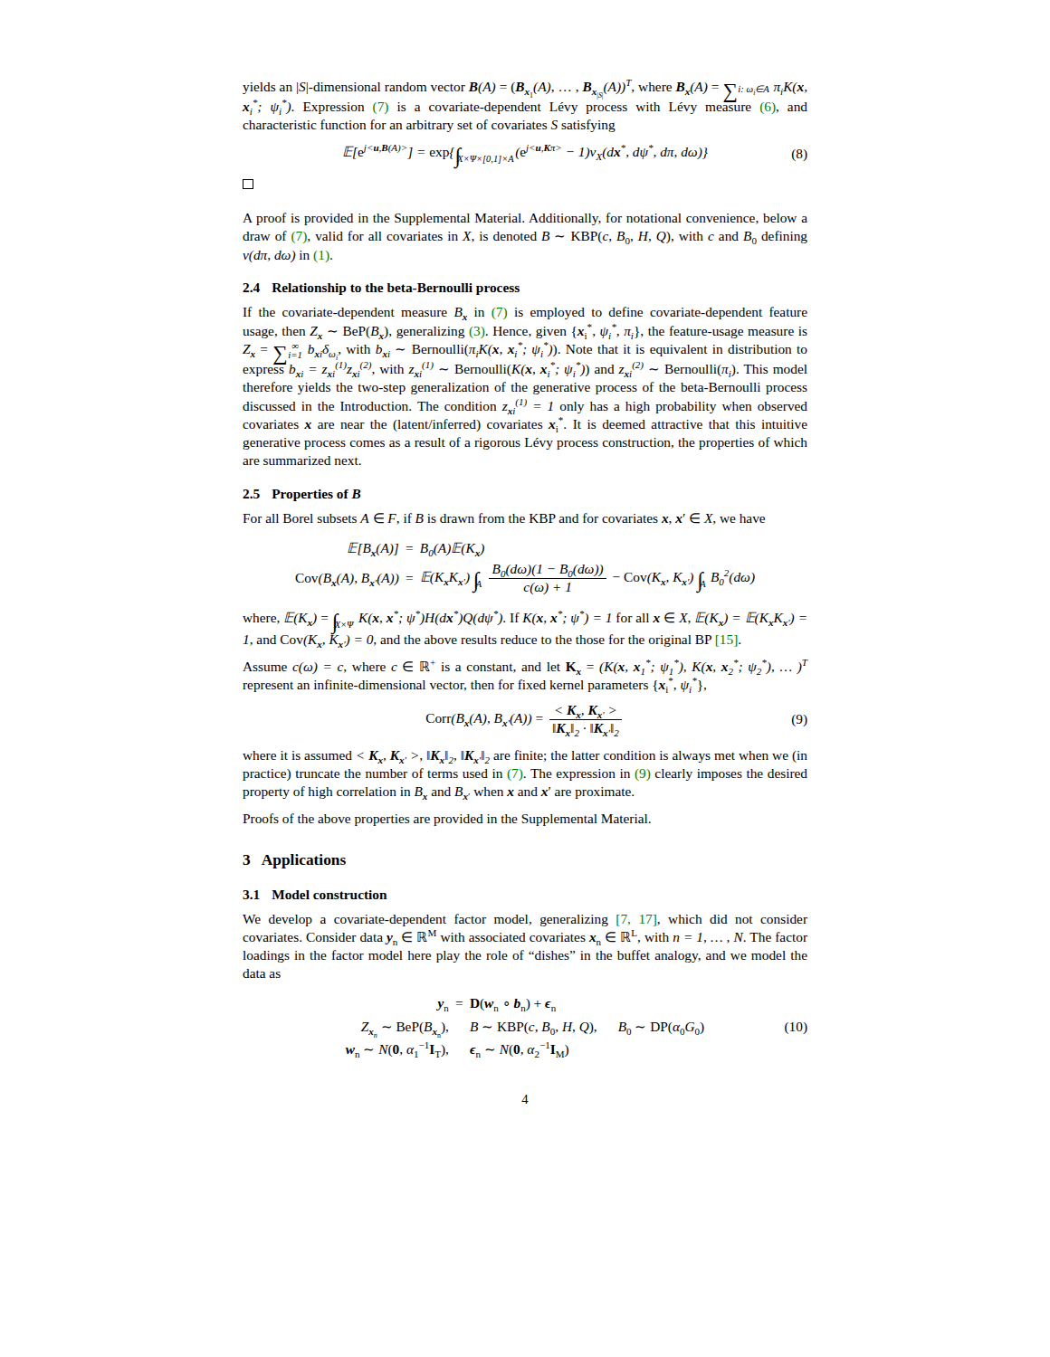yields an |S|-dimensional random vector B(A) = (Bx1(A), … , Bx|S|(A))T, where Bx(A) = ∑i: ωi∈A πiK(x, xi*; ψi*). Expression (7) is a covariate-dependent Lévy process with Lévy measure (6), and characteristic function for an arbitrary set of covariates S satisfying
𝔼[ej<u,B(A)>] = exp{∫X×Ψ×[0,1]×A(ej<u,Kπ> − 1)νX(dx*, dψ*, dπ, dω)} (8)
A proof is provided in the Supplemental Material. Additionally, for notational convenience, below a draw of (7), valid for all covariates in X, is denoted B ∼ KBP(c, B0, H, Q), with c and B0 defining ν(dπ, dω) in (1).
2.4 Relationship to the beta-Bernoulli process
If the covariate-dependent measure Bx in (7) is employed to define covariate-dependent feature usage, then Zx ∼ BeP(Bx), generalizing (3). Hence, given {xi*, ψi*, πi}, the feature-usage measure is Zx = ∑∞i=1 bxiδωi, with bxi ∼ Bernoulli(πiK(x, xi*; ψi*)). Note that it is equivalent in distribution to express bxi = zxi(1)zxi(2), with zxi(1) ∼ Bernoulli(K(x, xi*; ψi*)) and zxi(2) ∼ Bernoulli(πi). This model therefore yields the two-step generalization of the generative process of the beta-Bernoulli process discussed in the Introduction. The condition zxi(1) = 1 only has a high probability when observed covariates x are near the (latent/inferred) covariates xi*. It is deemed attractive that this intuitive generative process comes as a result of a rigorous Lévy process construction, the properties of which are summarized next.
2.5 Properties of B
For all Borel subsets A ∈ F, if B is drawn from the KBP and for covariates x, x′ ∈ X, we have
| 𝔼[ B x ( A )] | = | B 0 ( A )𝔼(K x ) |
| Cov ( B x ( A ), B x ′ ( A )) | = | 𝔼(K x K x ′ ) ∫ A B 0 (dω)(1 − B 0 (dω)) c(ω) + 1 − Cov (K x , K x ′ ) ∫ A B 0 2 (dω) |
where, 𝔼(Kx) = ∫X×Ψ K(x, x*; ψ*)H(dx*)Q(dψ*). If K(x, x*; ψ*) = 1 for all x ∈ X, 𝔼(Kx) = 𝔼(KxKx′) = 1, and Cov(Kx, Kx′) = 0, and the above results reduce to the those for the original BP [15].
Assume c(ω) = c, where c ∈ ℝ+ is a constant, and let Kx = (K(x, x1*; ψ1*), K(x, x2*; ψ2*), … )T represent an infinite-dimensional vector, then for fixed kernel parameters {xi*, ψi*},
Corr(Bx(A), Bx′(A)) = < Kx, Kx′ >‖Kx‖2 · ‖Kx′‖2 (9)
where it is assumed < Kx, Kx′ >, ‖Kx‖2, ‖Kx′‖2 are finite; the latter condition is always met when we (in practice) truncate the number of terms used in (7). The expression in (9) clearly imposes the desired property of high correlation in Bx and Bx′ when x and x′ are proximate.
Proofs of the above properties are provided in the Supplemental Material.
3 Applications
3.1 Model construction
We develop a covariate-dependent factor model, generalizing [7, 17], which did not consider covariates. Consider data yn ∈ ℝM with associated covariates xn ∈ ℝL, with n = 1, … , N. The factor loadings in the factor model here play the role of “dishes” in the buffet analogy, and we model the data as
| y n | = | D ( w n ∘ b n ) + ϵ n |
| Z x n ∼ BeP ( B x n ), | | B ∼ KBP ( c , B 0 , H , Q ), B 0 ∼ DP ( α 0 G 0 ) |
| w n ∼ N ( 0 , α 1 −1 I T ), | | ϵ n ∼ N ( 0 , α 2 −1 I M ) |
(10)
4